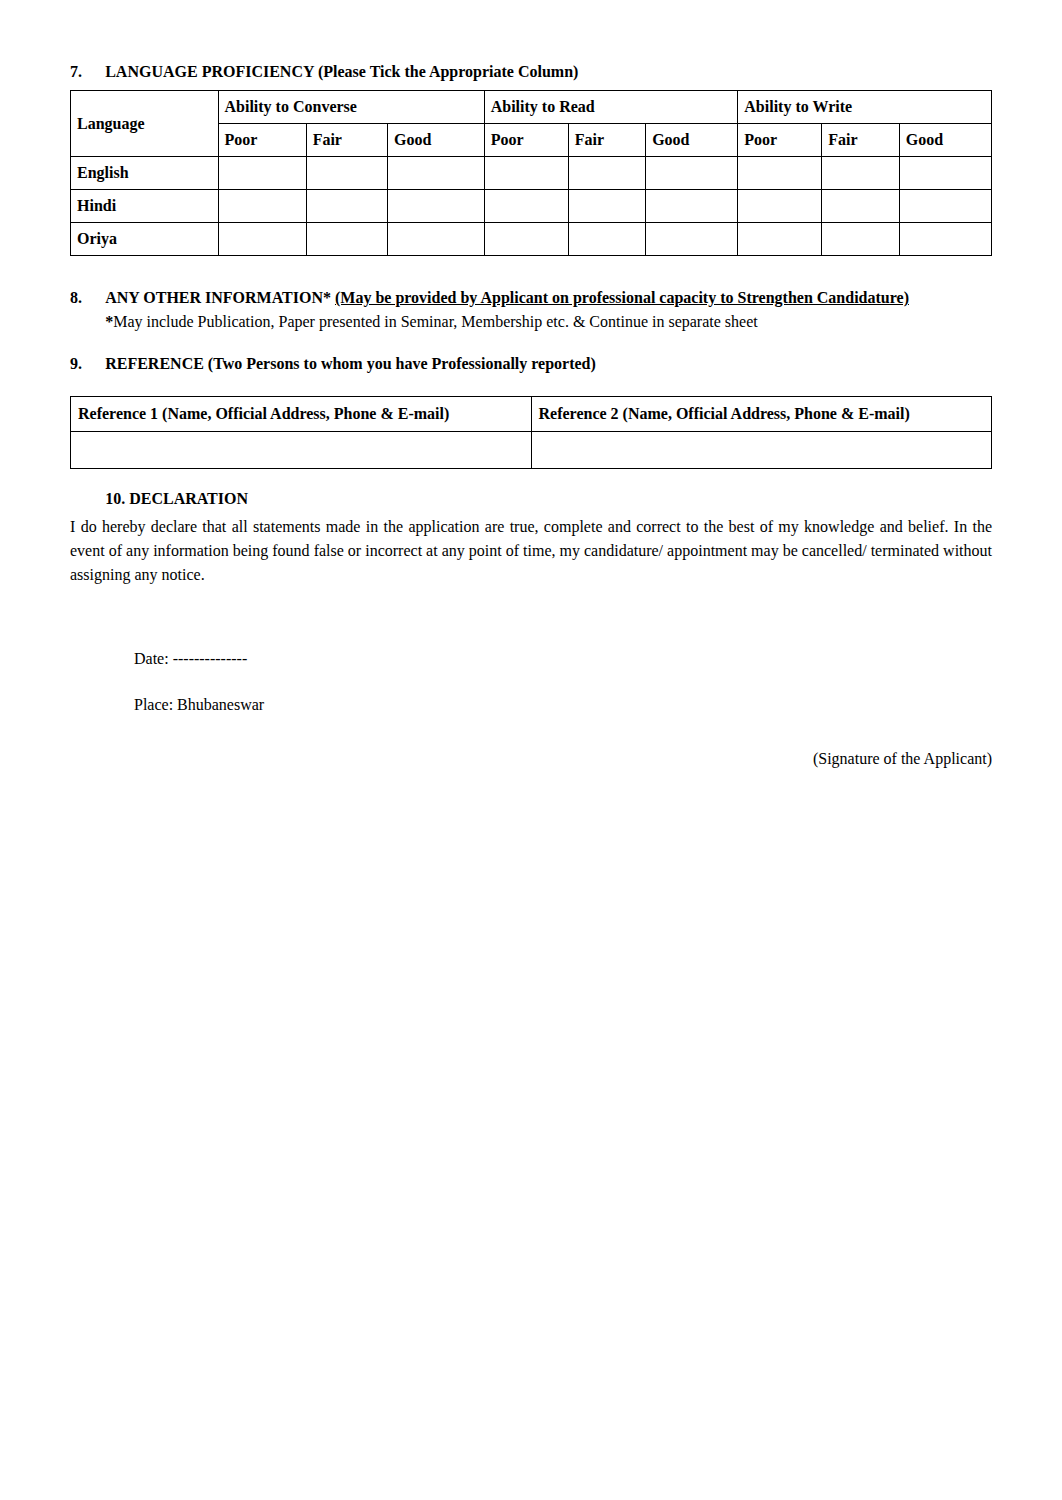7. LANGUAGE PROFICIENCY (Please Tick the Appropriate Column)
| Language | Ability to Converse | Ability to Read | Ability to Write |
| --- | --- | --- | --- |
| Poor | Fair | Good | Poor | Fair | Good | Poor | Fair | Good |
| English | | | | | | | | | |
| Hindi | | | | | | | | | |
| Oriya | | | | | | | | | |
8. ANY OTHER INFORMATION* (May be provided by Applicant on professional capacity to Strengthen Candidature)
*May include Publication, Paper presented in Seminar, Membership etc. & Continue in separate sheet
9. REFERENCE (Two Persons to whom you have Professionally reported)
| Reference 1 (Name, Official Address, Phone & E-mail) | Reference 2 (Name, Official Address, Phone & E-mail) |
| --- | --- |
10. DECLARATION
I do hereby declare that all statements made in the application are true, complete and correct to the best of my knowledge and belief. In the event of any information being found false or incorrect at any point of time, my candidature/ appointment may be cancelled/ terminated without assigning any notice.
Date: --------------
Place: Bhubaneswar
(Signature of the Applicant)